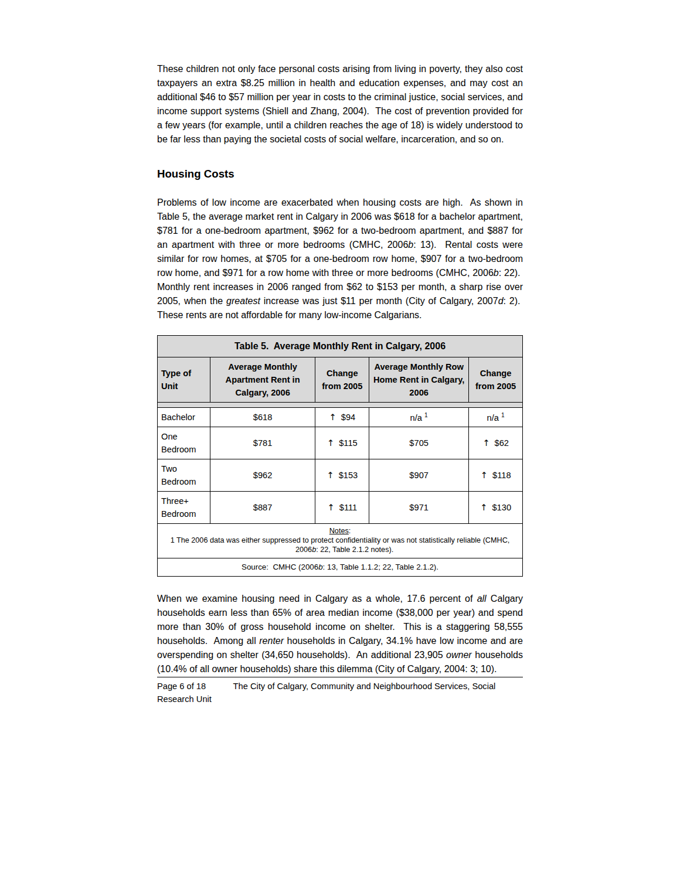These children not only face personal costs arising from living in poverty, they also cost taxpayers an extra $8.25 million in health and education expenses, and may cost an additional $46 to $57 million per year in costs to the criminal justice, social services, and income support systems (Shiell and Zhang, 2004). The cost of prevention provided for a few years (for example, until a children reaches the age of 18) is widely understood to be far less than paying the societal costs of social welfare, incarceration, and so on.
Housing Costs
Problems of low income are exacerbated when housing costs are high. As shown in Table 5, the average market rent in Calgary in 2006 was $618 for a bachelor apartment, $781 for a one-bedroom apartment, $962 for a two-bedroom apartment, and $887 for an apartment with three or more bedrooms (CMHC, 2006b: 13). Rental costs were similar for row homes, at $705 for a one-bedroom row home, $907 for a two-bedroom row home, and $971 for a row home with three or more bedrooms (CMHC, 2006b: 22). Monthly rent increases in 2006 ranged from $62 to $153 per month, a sharp rise over 2005, when the greatest increase was just $11 per month (City of Calgary, 2007d: 2). These rents are not affordable for many low-income Calgarians.
Table 5. Average Monthly Rent in Calgary, 2006
| Type of Unit | Average Monthly Apartment Rent in Calgary, 2006 | Change from 2005 | Average Monthly Row Home Rent in Calgary, 2006 | Change from 2005 |
| --- | --- | --- | --- | --- |
| Bachelor | $618 | ↑ $94 | n/a 1 | n/a 1 |
| One Bedroom | $781 | ↑ $115 | $705 | ↑ $62 |
| Two Bedroom | $962 | ↑ $153 | $907 | ↑ $118 |
| Three+ Bedroom | $887 | ↑ $111 | $971 | ↑ $130 |
| Notes : 1 The 2006 data was either suppressed to protect confidentiality or was not statistically reliable (CMHC, 2006 b : 22, Table 2.1.2 notes). |
| Source : CMHC (2006 b : 13, Table 1.1.2; 22, Table 2.1.2). |
When we examine housing need in Calgary as a whole, 17.6 percent of all Calgary households earn less than 65% of area median income ($38,000 per year) and spend more than 30% of gross household income on shelter. This is a staggering 58,555 households. Among all renter households in Calgary, 34.1% have low income and are overspending on shelter (34,650 households). An additional 23,905 owner households (10.4% of all owner households) share this dilemma (City of Calgary, 2004: 3; 10).
Page 6 of 18 The City of Calgary, Community and Neighbourhood Services, Social Research Unit